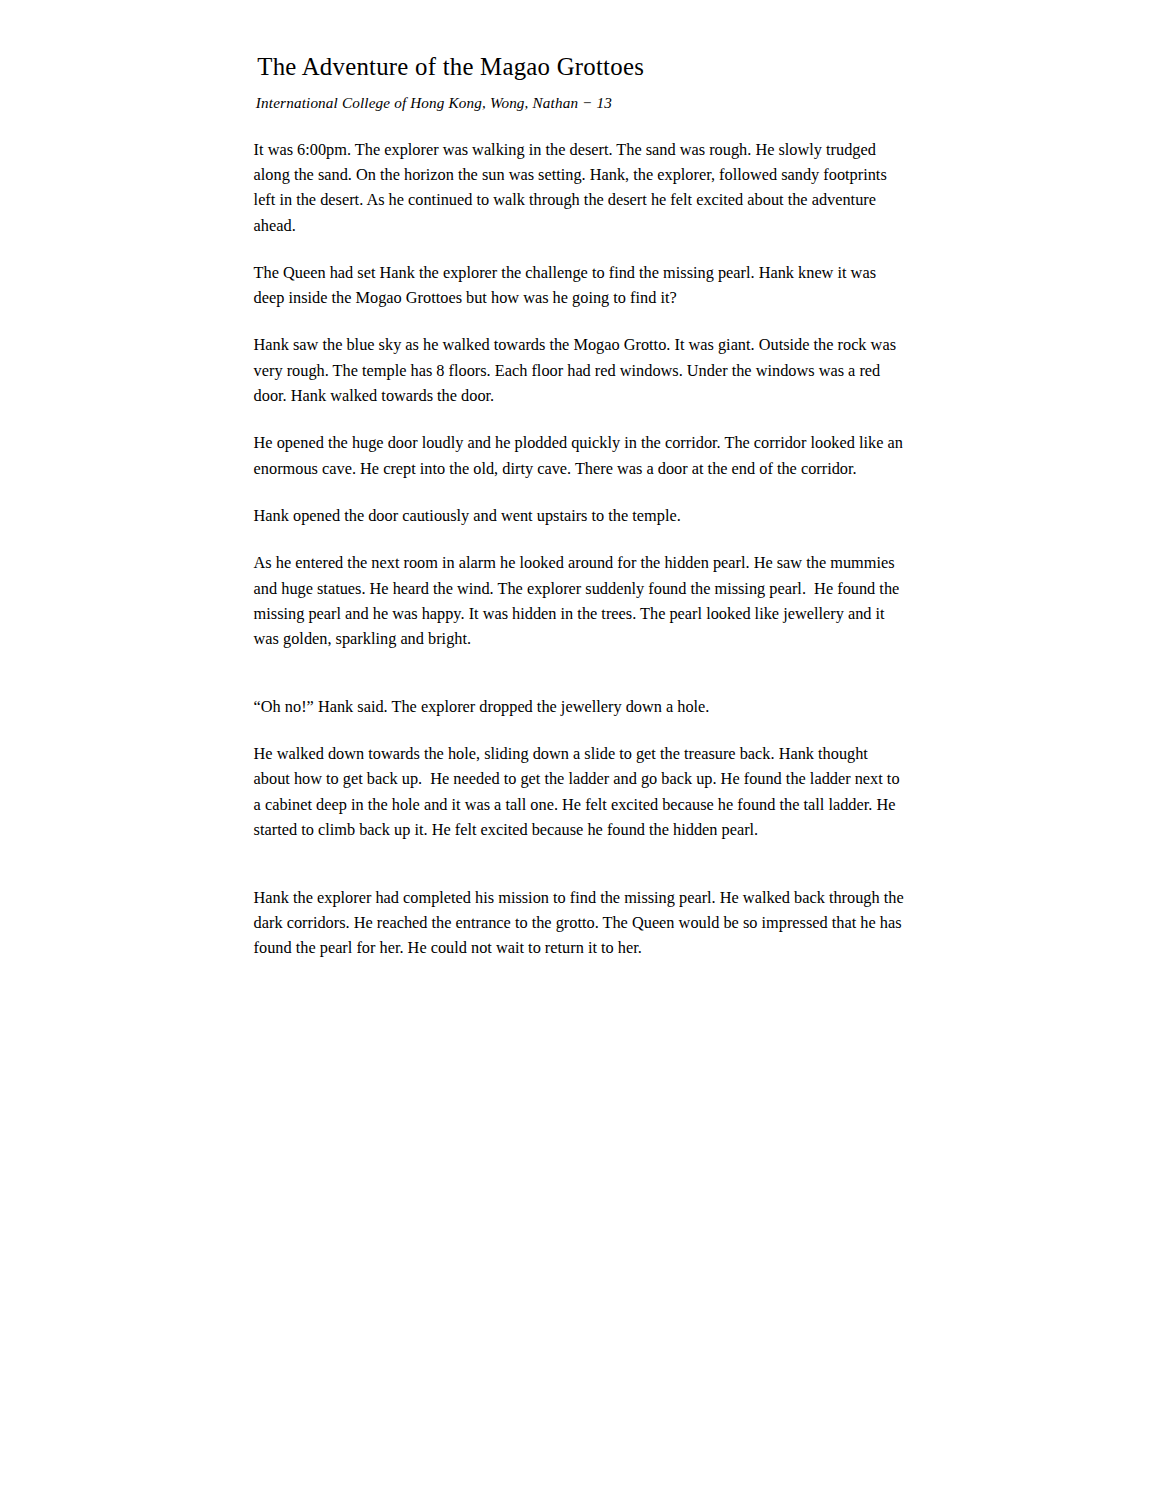The Adventure of the Magao Grottoes
International College of Hong Kong, Wong, Nathan − 13
It was 6:00pm. The explorer was walking in the desert. The sand was rough. He slowly trudged along the sand. On the horizon the sun was setting. Hank, the explorer, followed sandy footprints left in the desert. As he continued to walk through the desert he felt excited about the adventure ahead.
The Queen had set Hank the explorer the challenge to find the missing pearl. Hank knew it was deep inside the Mogao Grottoes but how was he going to find it?
Hank saw the blue sky as he walked towards the Mogao Grotto. It was giant. Outside the rock was very rough. The temple has 8 floors. Each floor had red windows. Under the windows was a red door. Hank walked towards the door.
He opened the huge door loudly and he plodded quickly in the corridor. The corridor looked like an enormous cave. He crept into the old, dirty cave. There was a door at the end of the corridor.
Hank opened the door cautiously and went upstairs to the temple.
As he entered the next room in alarm he looked around for the hidden pearl. He saw the mummies and huge statues. He heard the wind. The explorer suddenly found the missing pearl. He found the missing pearl and he was happy. It was hidden in the trees. The pearl looked like jewellery and it was golden, sparkling and bright.
“Oh no!” Hank said. The explorer dropped the jewellery down a hole.
He walked down towards the hole, sliding down a slide to get the treasure back. Hank thought about how to get back up. He needed to get the ladder and go back up. He found the ladder next to a cabinet deep in the hole and it was a tall one. He felt excited because he found the tall ladder. He started to climb back up it. He felt excited because he found the hidden pearl.
Hank the explorer had completed his mission to find the missing pearl. He walked back through the dark corridors. He reached the entrance to the grotto. The Queen would be so impressed that he has found the pearl for her. He could not wait to return it to her.